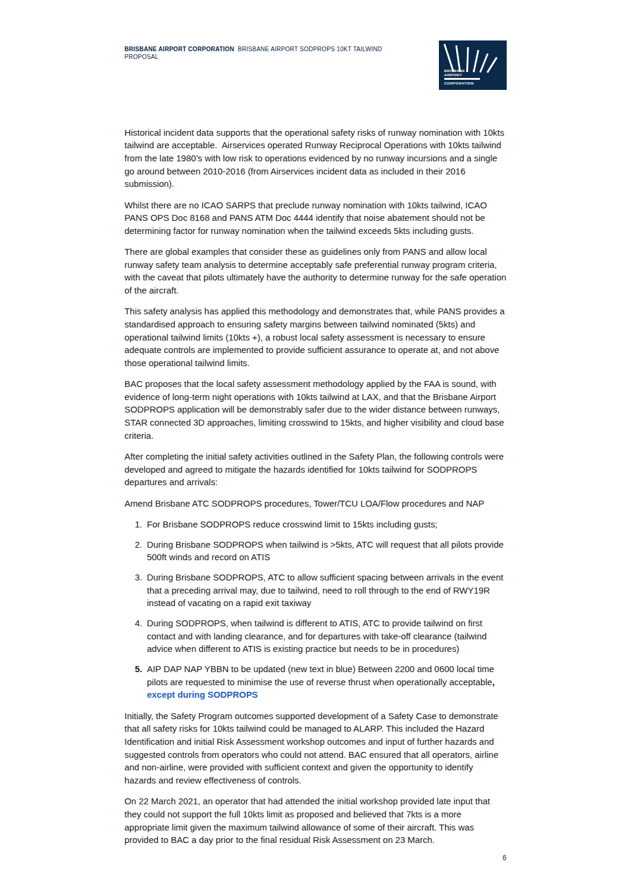BRISBANE AIRPORT CORPORATION BRISBANE AIRPORT SODPROPS 10KT TAILWIND PROPOSAL
BRISBANE
AIRPORT CORPORATION
Historical incident data supports that the operational safety risks of runway nomination with 10kts tailwind are acceptable. Airservices operated Runway Reciprocal Operations with 10kts tailwind from the late 1980’s with low risk to operations evidenced by no runway incursions and a single go around between 2010-2016 (from Airservices incident data as included in their 2016 submission).
Whilst there are no ICAO SARPS that preclude runway nomination with 10kts tailwind, ICAO PANS OPS Doc 8168 and PANS ATM Doc 4444 identify that noise abatement should not be determining factor for runway nomination when the tailwind exceeds 5kts including gusts.
There are global examples that consider these as guidelines only from PANS and allow local runway safety team analysis to determine acceptably safe preferential runway program criteria, with the caveat that pilots ultimately have the authority to determine runway for the safe operation of the aircraft.
This safety analysis has applied this methodology and demonstrates that, while PANS provides a standardised approach to ensuring safety margins between tailwind nominated (5kts) and operational tailwind limits (10kts +), a robust local safety assessment is necessary to ensure adequate controls are implemented to provide sufficient assurance to operate at, and not above those operational tailwind limits.
BAC proposes that the local safety assessment methodology applied by the FAA is sound, with evidence of long-term night operations with 10kts tailwind at LAX, and that the Brisbane Airport SODPROPS application will be demonstrably safer due to the wider distance between runways, STAR connected 3D approaches, limiting crosswind to 15kts, and higher visibility and cloud base criteria.
After completing the initial safety activities outlined in the Safety Plan, the following controls were developed and agreed to mitigate the hazards identified for 10kts tailwind for SODPROPS departures and arrivals:
Amend Brisbane ATC SODPROPS procedures, Tower/TCU LOA/Flow procedures and NAP
For Brisbane SODPROPS reduce crosswind limit to 15kts including gusts;
During Brisbane SODPROPS when tailwind is >5kts, ATC will request that all pilots provide 500ft winds and record on ATIS
During Brisbane SODPROPS, ATC to allow sufficient spacing between arrivals in the event that a preceding arrival may, due to tailwind, need to roll through to the end of RWY19R instead of vacating on a rapid exit taxiway
During SODPROPS, when tailwind is different to ATIS, ATC to provide tailwind on first contact and with landing clearance, and for departures with take-off clearance (tailwind advice when different to ATIS is existing practice but needs to be in procedures)
AIP DAP NAP YBBN to be updated (new text in blue) Between 2200 and 0600 local time pilots are requested to minimise the use of reverse thrust when operationally acceptable, except during SODPROPS
Initially, the Safety Program outcomes supported development of a Safety Case to demonstrate that all safety risks for 10kts tailwind could be managed to ALARP. This included the Hazard Identification and initial Risk Assessment workshop outcomes and input of further hazards and suggested controls from operators who could not attend. BAC ensured that all operators, airline and non-airline, were provided with sufficient context and given the opportunity to identify hazards and review effectiveness of controls.
On 22 March 2021, an operator that had attended the initial workshop provided late input that they could not support the full 10kts limit as proposed and believed that 7kts is a more appropriate limit given the maximum tailwind allowance of some of their aircraft. This was provided to BAC a day prior to the final residual Risk Assessment on 23 March.
6